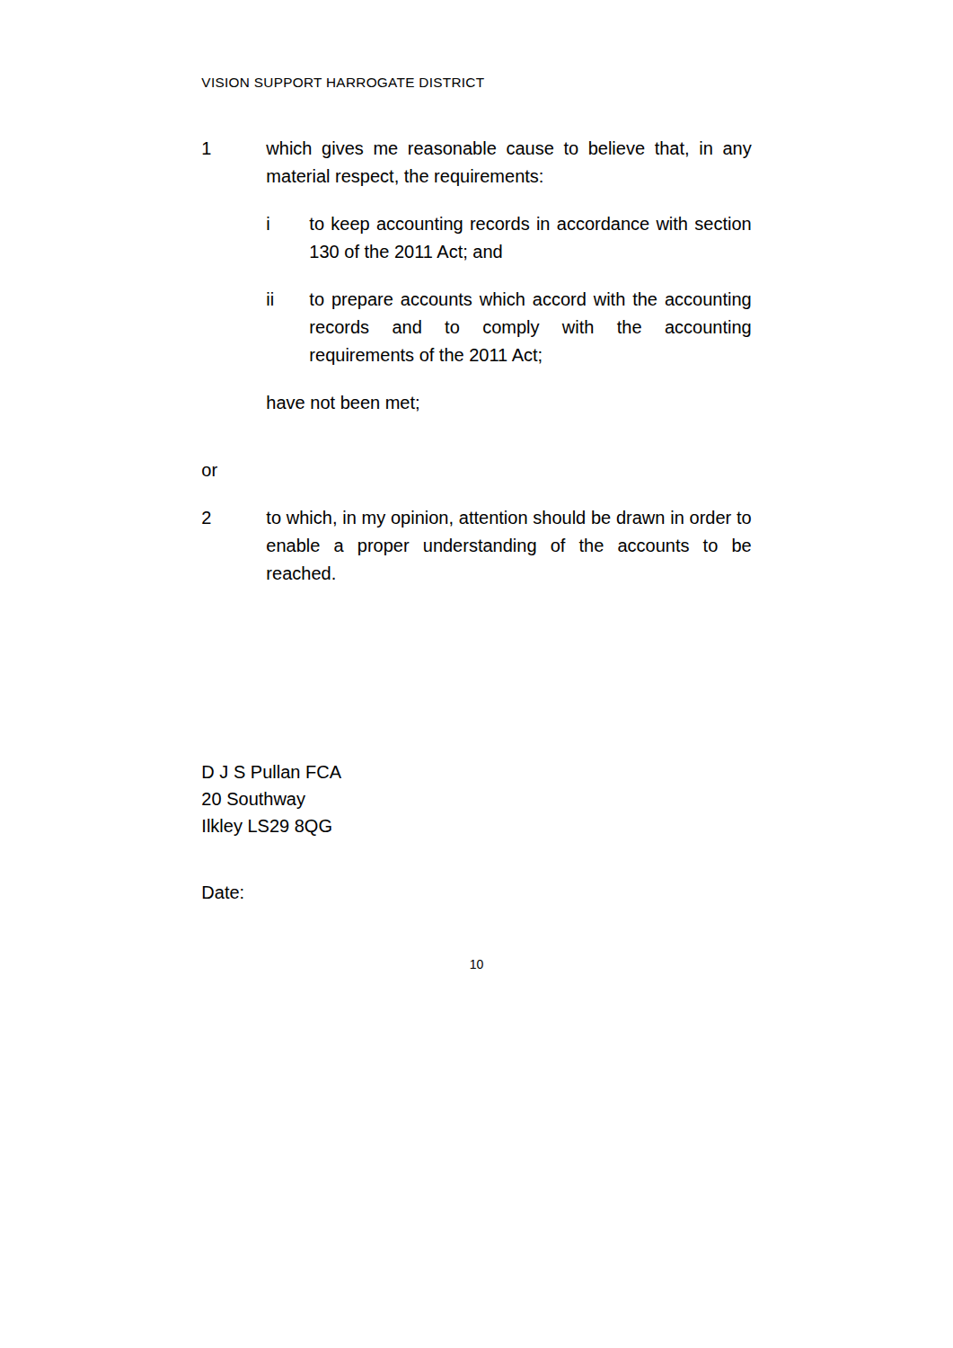VISION SUPPORT HARROGATE DISTRICT
1 which gives me reasonable cause to believe that, in any material respect, the requirements:
i to keep accounting records in accordance with section 130 of the 2011 Act; and
ii to prepare accounts which accord with the accounting records and to comply with the accounting requirements of the 2011 Act;
have not been met;
or
2 to which, in my opinion, attention should be drawn in order to enable a proper understanding of the accounts to be reached.
D J S Pullan FCA
20 Southway
Ilkley LS29 8QG
Date:
10